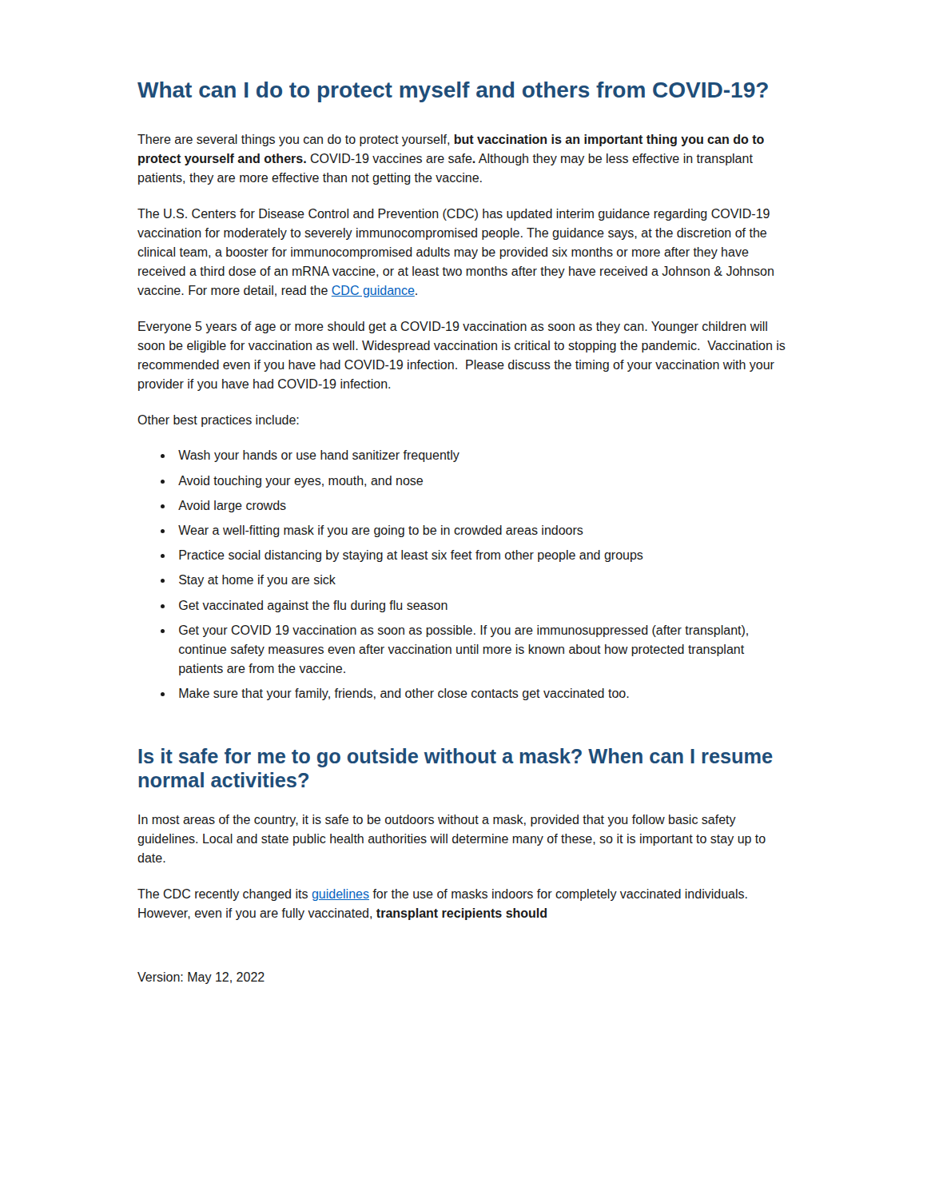What can I do to protect myself and others from COVID-19?
There are several things you can do to protect yourself, but vaccination is an important thing you can do to protect yourself and others. COVID-19 vaccines are safe. Although they may be less effective in transplant patients, they are more effective than not getting the vaccine.
The U.S. Centers for Disease Control and Prevention (CDC) has updated interim guidance regarding COVID-19 vaccination for moderately to severely immunocompromised people. The guidance says, at the discretion of the clinical team, a booster for immunocompromised adults may be provided six months or more after they have received a third dose of an mRNA vaccine, or at least two months after they have received a Johnson & Johnson vaccine. For more detail, read the CDC guidance.
Everyone 5 years of age or more should get a COVID-19 vaccination as soon as they can. Younger children will soon be eligible for vaccination as well. Widespread vaccination is critical to stopping the pandemic. Vaccination is recommended even if you have had COVID-19 infection. Please discuss the timing of your vaccination with your provider if you have had COVID-19 infection.
Other best practices include:
Wash your hands or use hand sanitizer frequently
Avoid touching your eyes, mouth, and nose
Avoid large crowds
Wear a well-fitting mask if you are going to be in crowded areas indoors
Practice social distancing by staying at least six feet from other people and groups
Stay at home if you are sick
Get vaccinated against the flu during flu season
Get your COVID 19 vaccination as soon as possible. If you are immunosuppressed (after transplant), continue safety measures even after vaccination until more is known about how protected transplant patients are from the vaccine.
Make sure that your family, friends, and other close contacts get vaccinated too.
Is it safe for me to go outside without a mask? When can I resume normal activities?
In most areas of the country, it is safe to be outdoors without a mask, provided that you follow basic safety guidelines. Local and state public health authorities will determine many of these, so it is important to stay up to date.
The CDC recently changed its guidelines for the use of masks indoors for completely vaccinated individuals. However, even if you are fully vaccinated, transplant recipients should
Version: May 12, 2022